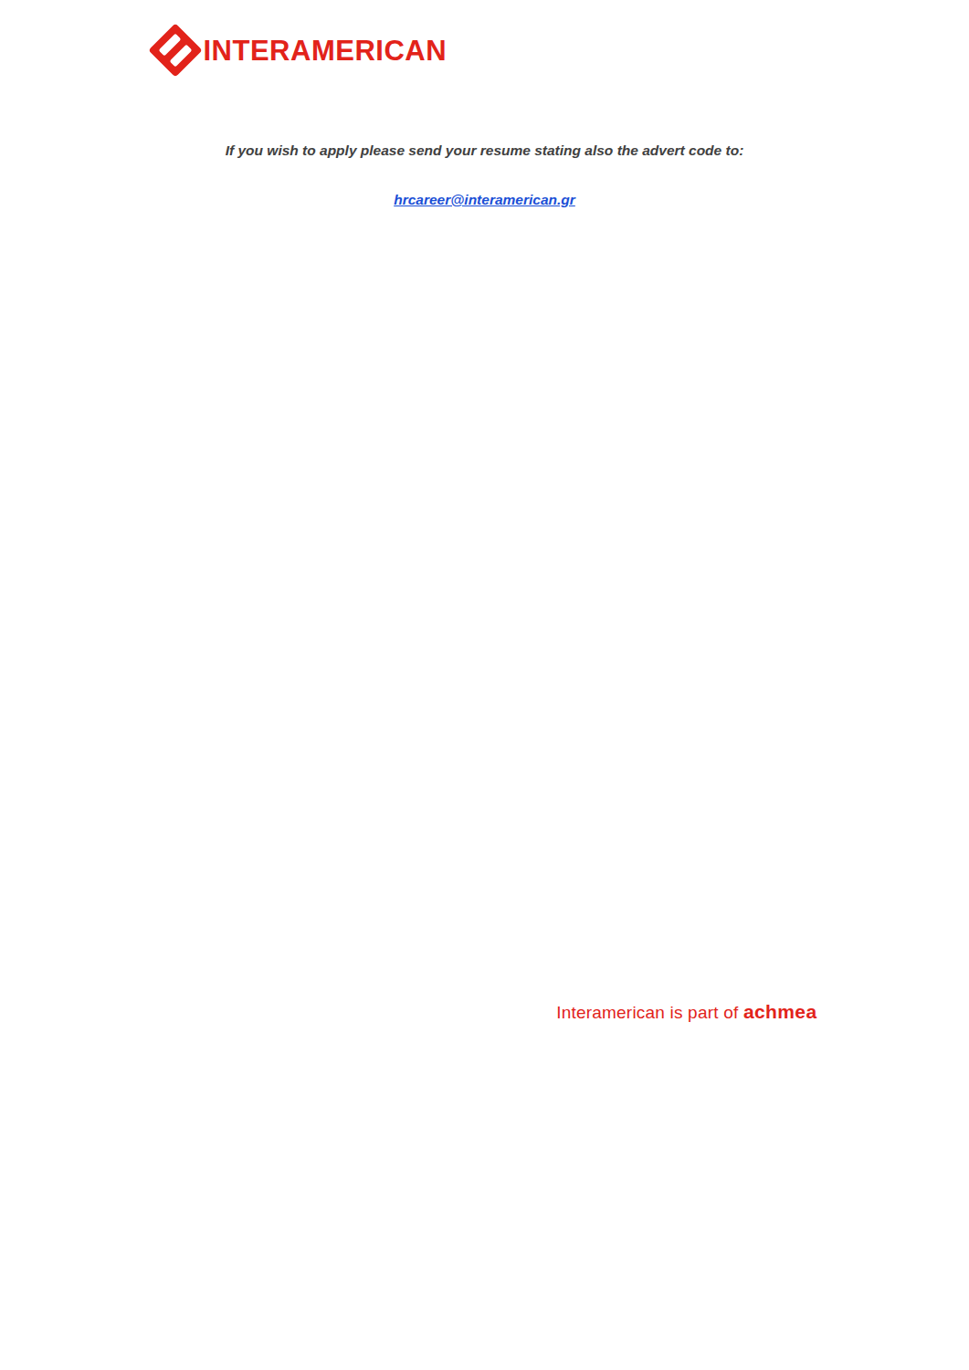INTERAMERICAN
If you wish to apply please send your resume stating also the advert code to:
hrcareer@interamerican.gr
Interamerican is part of achmea